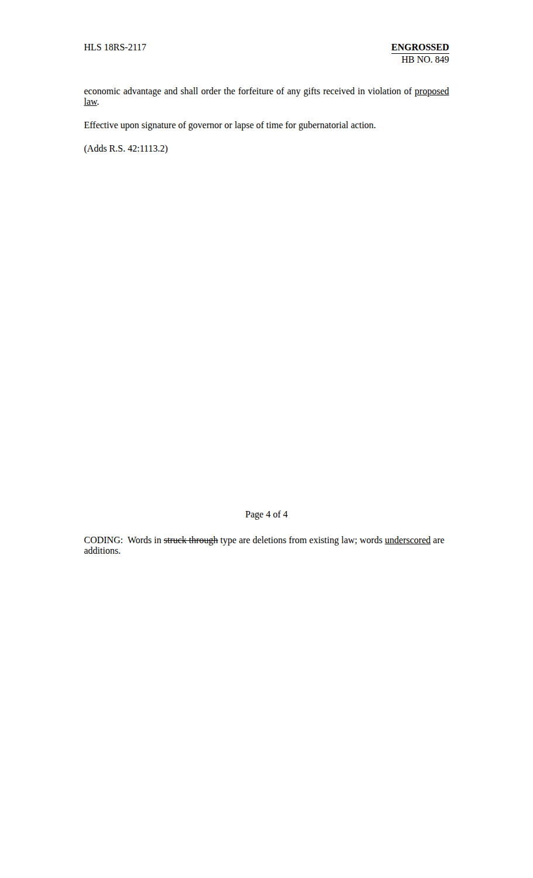HLS 18RS-2117
ENGROSSED HB NO. 849
economic advantage and shall order the forfeiture of any gifts received in violation of proposed law.
Effective upon signature of governor or lapse of time for gubernatorial action.
(Adds R.S. 42:1113.2)
Page 4 of 4
CODING: Words in struck through type are deletions from existing law; words underscored are additions.